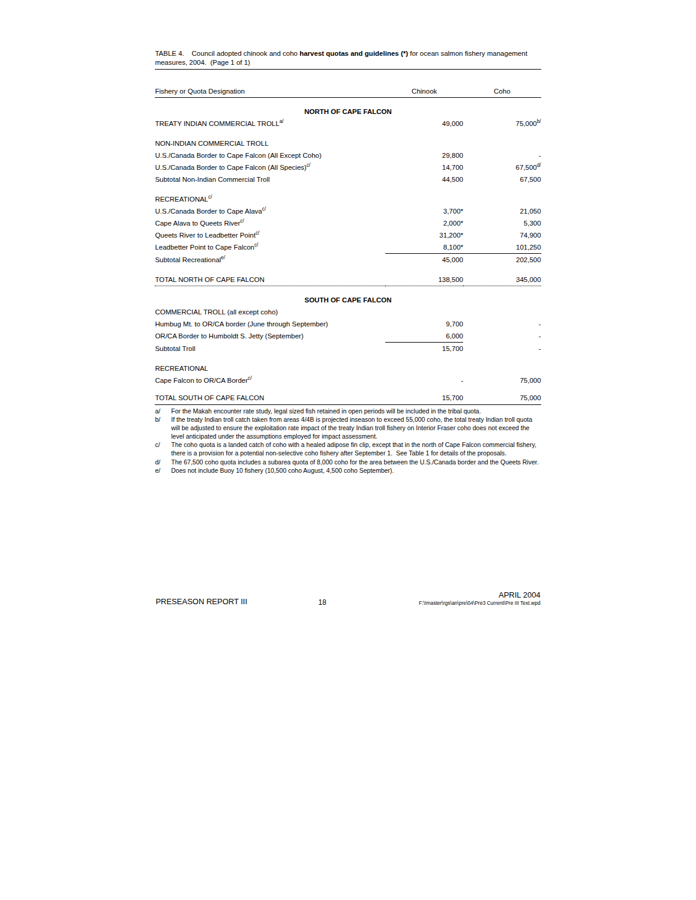TABLE 4. Council adopted chinook and coho harvest quotas and guidelines (*) for ocean salmon fishery management measures, 2004. (Page 1 of 1)
| Fishery or Quota Designation | Chinook | Coho |
| --- | --- | --- |
| North of Cape Falcon |
| TREATY INDIAN COMMERCIAL TROLL a/ | 49,000 | 75,000 b/ |
| NON-INDIAN COMMERCIAL TROLL | | |
| U.S./Canada Border to Cape Falcon (All Except Coho) | 29,800 | - |
| U.S./Canada Border to Cape Falcon (All Species) c/ | 14,700 | 67,500 d/ |
| Subtotal Non-Indian Commercial Troll | 44,500 | 67,500 |
| RECREATIONAL c/ | | |
| U.S./Canada Border to Cape Alava c/ | 3,700* | 21,050 |
| Cape Alava to Queets River c/ | 2,000* | 5,300 |
| Queets River to Leadbetter Point c/ | 31,200* | 74,900 |
| Leadbetter Point to Cape Falcon c/ | 8,100* | 101,250 |
| Subtotal Recreational e/ | 45,000 | 202,500 |
| TOTAL NORTH OF CAPE FALCON | 138,500 | 345,000 |
| South of Cape Falcon |
| COMMERCIAL TROLL (all except coho) | | |
| Humbug Mt. to OR/CA border (June through September) | 9,700 | - |
| OR/CA Border to Humboldt S. Jetty (September) | 6,000 | - |
| Subtotal Troll | 15,700 | - |
| RECREATIONAL | | |
| Cape Falcon to OR/CA Border c/ | - | 75,000 |
| TOTAL SOUTH OF CAPE FALCON | 15,700 | 75,000 |
a/
For the Makah encounter rate study, legal sized fish retained in open periods will be included in the tribal quota.
b/
If the treaty Indian troll catch taken from areas 4/4B is projected inseason to exceed 55,000 coho, the total treaty Indian troll quota will be adjusted to ensure the exploitation rate impact of the treaty Indian troll fishery on Interior Fraser coho does not exceed the level anticipated under the assumptions employed for impact assessment.
c/
The coho quota is a landed catch of coho with a healed adipose fin clip, except that in the north of Cape Falcon commercial fishery, there is a provision for a potential non-selective coho fishery after September 1. See Table 1 for details of the proposals.
d/
The 67,500 coho quota includes a subarea quota of 8,000 coho for the area between the U.S./Canada border and the Queets River.
e/
Does not include Buoy 10 fishery (10,500 coho August, 4,500 coho September).
| PRESEASON REPORT III | 18 | APRIL 2004 F:\!master\rgs\an\pre\04\Pre3 Current\Pre III Text.wpd |